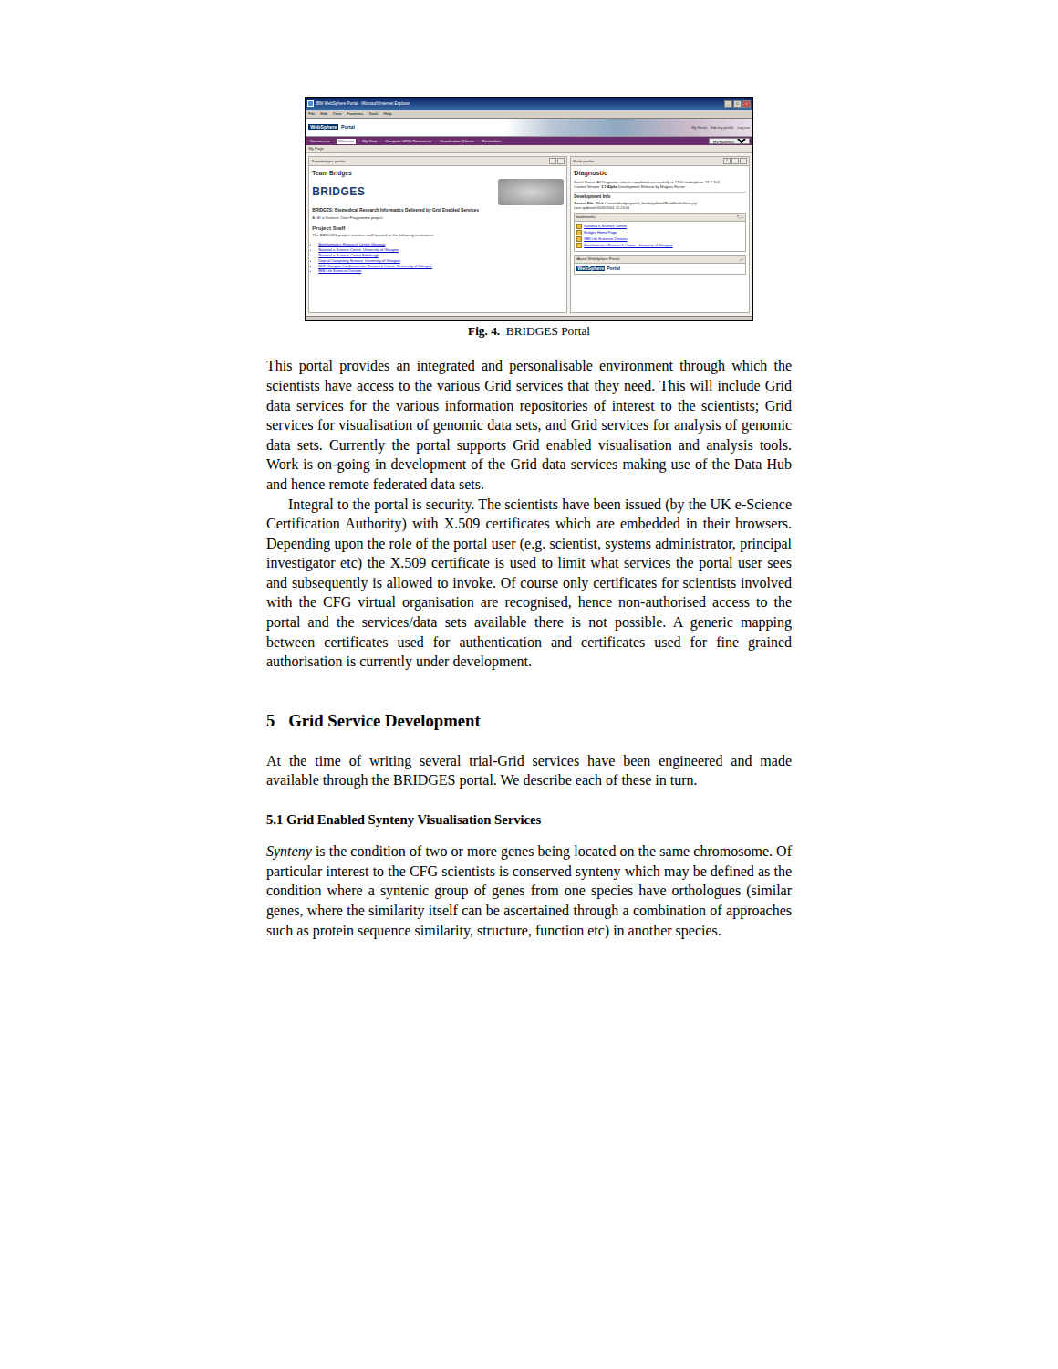IBM WebSphere Portal - Microsoft Internet Explorer
_□×
File Edit View Favorites Tools Help
WebSphere Portal
My Portal Edit my profile Log out
Documents Welcome My View Compute GRID Resources Visualisation Clients Reminders
My Favorites
My Page
Teambridges portlet _□
Team Bridges
BRIDGES
BRIDGES: Biomedical Research Informatics Delivered by Grid Enabled Services
A UK e-Science Core Programme project
Project Staff
The BRIDGES project involves staff located at the following institutions:
Bioinformatics Research Centre Glasgow
National e-Science Centre, University of Glasgow
National e-Science Centre Edinburgh
Dept of Computing Science, University of Glasgow
BHF Glasgow Cardiovascular Research Centre, University of Glasgow
IBM Life Sciences Division
Blurb portlet ?_□
Diagnostic
Portal Status: All Diagnostic checks completed successfully at 12:00 midnight on 24-2-104
Current Version: 1.1 Alpha Development Release by Magnus Ferrier
Development Info
Source File '/Web Content/bridgesportal_blurb/jsp/html/BlurbPortletView.jsp'.
Last updated 03/26/2004 12:23:01
bookmarks ?_□
National e-Science Centre
Bridges Home Page
IBM Life Sciences Division
Bioinformatics Research Centre, University of Glasgow
About WebSphere Portal _□
WebSphere Portal
Fig. 4. BRIDGES Portal
This portal provides an integrated and personalisable environment through which the scientists have access to the various Grid services that they need. This will include Grid data services for the various information repositories of interest to the scientists; Grid services for visualisation of genomic data sets, and Grid services for analysis of genomic data sets. Currently the portal supports Grid enabled visualisation and analysis tools. Work is on-going in development of the Grid data services making use of the Data Hub and hence remote federated data sets.
Integral to the portal is security. The scientists have been issued (by the UK e-Science Certification Authority) with X.509 certificates which are embedded in their browsers. Depending upon the role of the portal user (e.g. scientist, systems administrator, principal investigator etc) the X.509 certificate is used to limit what services the portal user sees and subsequently is allowed to invoke. Of course only certificates for scientists involved with the CFG virtual organisation are recognised, hence non-authorised access to the portal and the services/data sets available there is not possible. A generic mapping between certificates used for authentication and certificates used for fine grained authorisation is currently under development.
5 Grid Service Development
At the time of writing several trial-Grid services have been engineered and made available through the BRIDGES portal. We describe each of these in turn.
5.1 Grid Enabled Synteny Visualisation Services
Synteny is the condition of two or more genes being located on the same chromosome. Of particular interest to the CFG scientists is conserved synteny which may be defined as the condition where a syntenic group of genes from one species have orthologues (similar genes, where the similarity itself can be ascertained through a combination of approaches such as protein sequence similarity, structure, function etc) in another species.